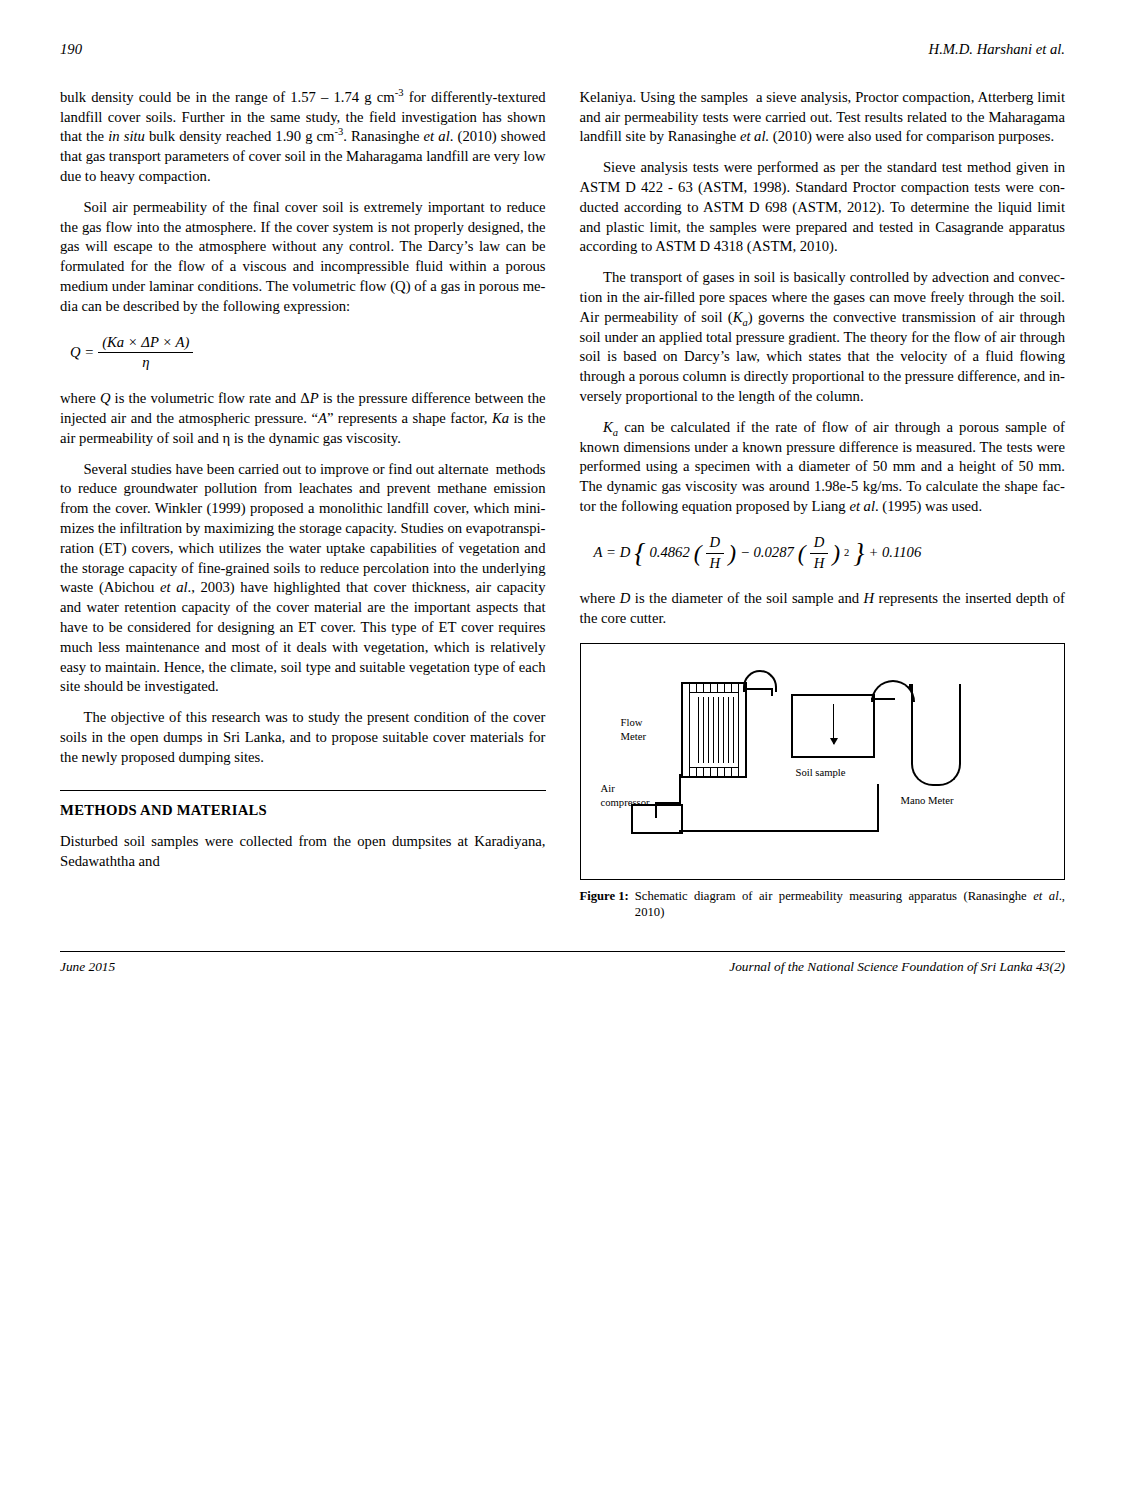190 H.M.D. Harshani et al.
bulk density could be in the range of 1.57 – 1.74 g cm-3 for differently-textured landfill cover soils. Further in the same study, the field investigation has shown that the in situ bulk density reached 1.90 g cm-3. Ranasinghe et al. (2010) showed that gas transport parameters of cover soil in the Maharagama landfill are very low due to heavy compaction.
Soil air permeability of the final cover soil is extremely important to reduce the gas flow into the atmosphere. If the cover system is not properly designed, the gas will escape to the atmosphere without any control. The Darcy’s law can be formulated for the flow of a viscous and incompressible fluid within a porous medium under laminar conditions. The volumetric flow (Q) of a gas in porous media can be described by the following expression:
Q = (Ka × ΔP × A) η
where Q is the volumetric flow rate and ΔP is the pressure difference between the injected air and the atmospheric pressure. “A” represents a shape factor, Ka is the air permeability of soil and η is the dynamic gas viscosity.
Several studies have been carried out to improve or find out alternate methods to reduce groundwater pollution from leachates and prevent methane emission from the cover. Winkler (1999) proposed a monolithic landfill cover, which minimizes the infiltration by maximizing the storage capacity. Studies on evapotranspiration (ET) covers, which utilizes the water uptake capabilities of vegetation and the storage capacity of fine-grained soils to reduce percolation into the underlying waste (Abichou et al., 2003) have highlighted that cover thickness, air capacity and water retention capacity of the cover material are the important aspects that have to be considered for designing an ET cover. This type of ET cover requires much less maintenance and most of it deals with vegetation, which is relatively easy to maintain. Hence, the climate, soil type and suitable vegetation type of each site should be investigated.
The objective of this research was to study the present condition of the cover soils in the open dumps in Sri Lanka, and to propose suitable cover materials for the newly proposed dumping sites.
Methods and Materials
Disturbed soil samples were collected from the open dumpsites at Karadiyana, Sedawaththa and
Kelaniya. Using the samples a sieve analysis, Proctor compaction, Atterberg limit and air permeability tests were carried out. Test results related to the Maharagama landfill site by Ranasinghe et al. (2010) were also used for comparison purposes.
Sieve analysis tests were performed as per the standard test method given in ASTM D 422 - 63 (ASTM, 1998). Standard Proctor compaction tests were conducted according to ASTM D 698 (ASTM, 2012). To determine the liquid limit and plastic limit, the samples were prepared and tested in Casagrande apparatus according to ASTM D 4318 (ASTM, 2010).
The transport of gases in soil is basically controlled by advection and convection in the air-filled pore spaces where the gases can move freely through the soil. Air permeability of soil (Ka) governs the convective transmission of air through soil under an applied total pressure gradient. The theory for the flow of air through soil is based on Darcy’s law, which states that the velocity of a fluid flowing through a porous column is directly proportional to the pressure difference, and inversely proportional to the length of the column.
Ka can be calculated if the rate of flow of air through a porous sample of known dimensions under a known pressure difference is measured. The tests were performed using a specimen with a diameter of 50 mm and a height of 50 mm. The dynamic gas viscosity was around 1.98e-5 kg/ms. To calculate the shape factor the following equation proposed by Liang et al. (1995) was used.
A = D { 0.4862 ( D H ) − 0.0287 ( D H )2 } + 0.1106
where D is the diameter of the soil sample and H represents the inserted depth of the core cutter.
Flow
Meter
Soil sample
Mano Meter
Air
compressor
Figure 1: Schematic diagram of air permeability measuring apparatus (Ranasinghe et al., 2010)
June 2015 Journal of the National Science Foundation of Sri Lanka 43(2)